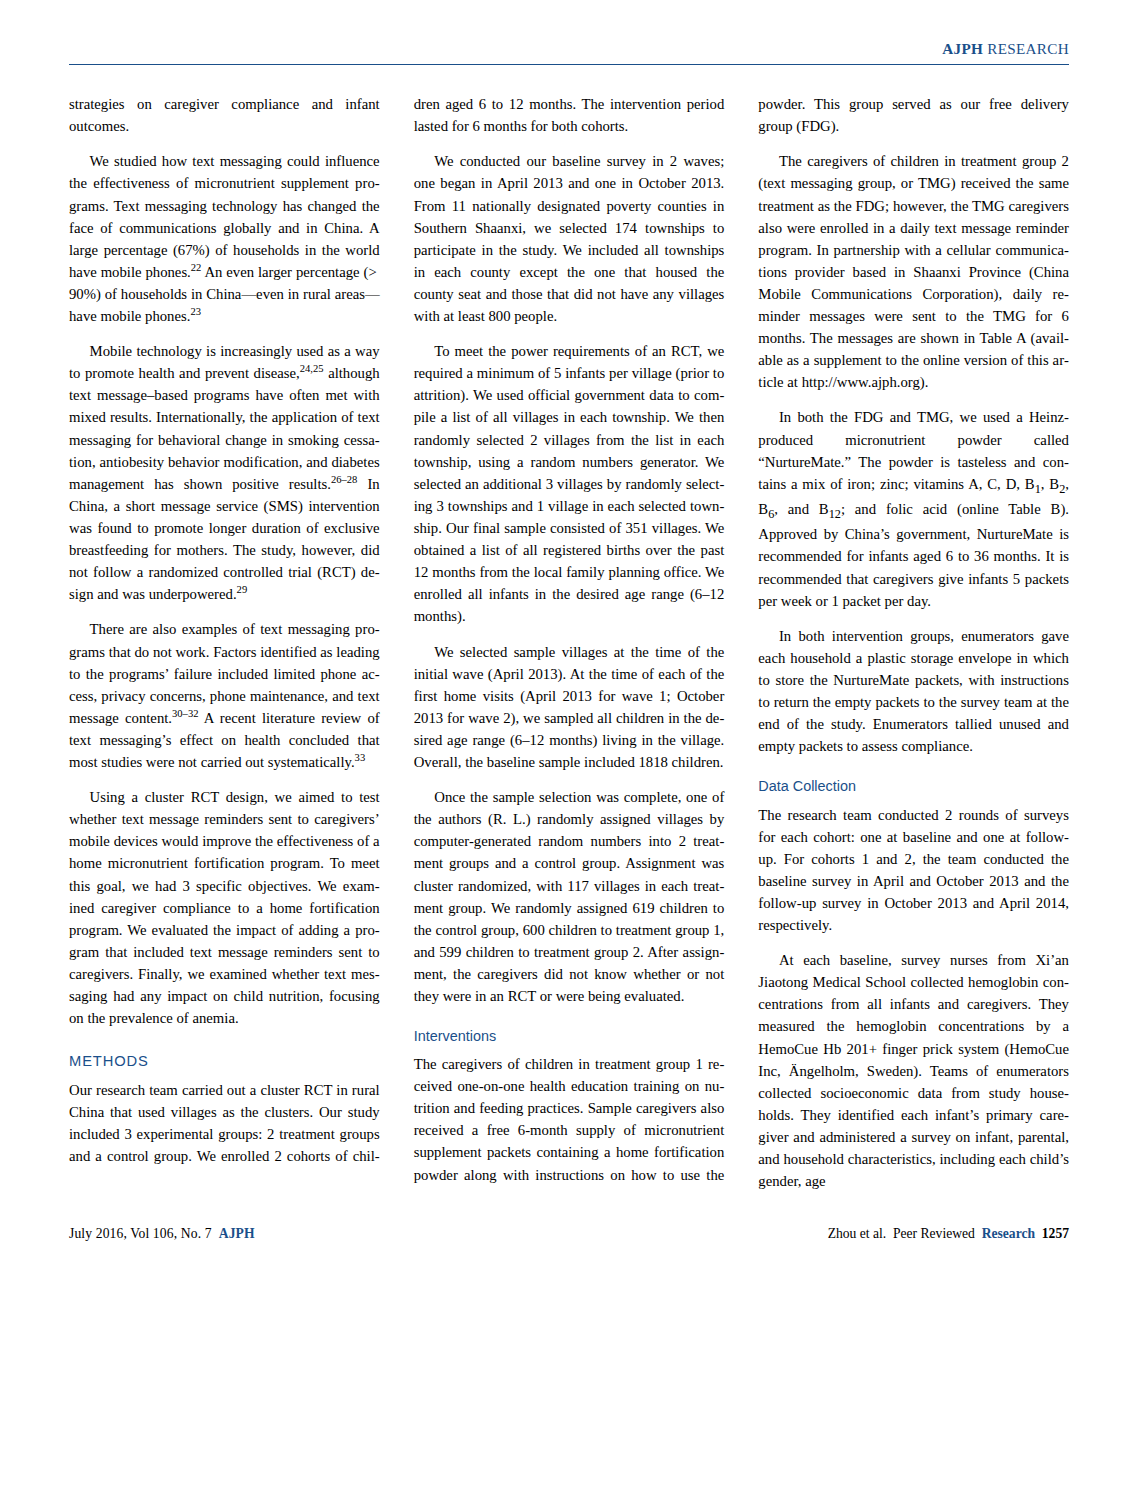AJPH RESEARCH
strategies on caregiver compliance and infant outcomes.
We studied how text messaging could influence the effectiveness of micronutrient supplement programs. Text messaging technology has changed the face of communications globally and in China. A large percentage (67%) of households in the world have mobile phones.22 An even larger percentage (> 90%) of households in China—even in rural areas—have mobile phones.23
Mobile technology is increasingly used as a way to promote health and prevent disease,24,25 although text message–based programs have often met with mixed results. Internationally, the application of text messaging for behavioral change in smoking cessation, antiobesity behavior modification, and diabetes management has shown positive results.26–28 In China, a short message service (SMS) intervention was found to promote longer duration of exclusive breastfeeding for mothers. The study, however, did not follow a randomized controlled trial (RCT) design and was underpowered.29
There are also examples of text messaging programs that do not work. Factors identified as leading to the programs’ failure included limited phone access, privacy concerns, phone maintenance, and text message content.30–32 A recent literature review of text messaging’s effect on health concluded that most studies were not carried out systematically.33
Using a cluster RCT design, we aimed to test whether text message reminders sent to caregivers’ mobile devices would improve the effectiveness of a home micronutrient fortification program. To meet this goal, we had 3 specific objectives. We examined caregiver compliance to a home fortification program. We evaluated the impact of adding a program that included text message reminders sent to caregivers. Finally, we examined whether text messaging had any impact on child nutrition, focusing on the prevalence of anemia.
METHODS
Our research team carried out a cluster RCT in rural China that used villages as the clusters. Our study included 3 experimental groups: 2 treatment groups and a control group. We enrolled 2 cohorts of children aged 6 to 12 months. The intervention period lasted for 6 months for both cohorts.
We conducted our baseline survey in 2 waves; one began in April 2013 and one in October 2013. From 11 nationally designated poverty counties in Southern Shaanxi, we selected 174 townships to participate in the study. We included all townships in each county except the one that housed the county seat and those that did not have any villages with at least 800 people.
To meet the power requirements of an RCT, we required a minimum of 5 infants per village (prior to attrition). We used official government data to compile a list of all villages in each township. We then randomly selected 2 villages from the list in each township, using a random numbers generator. We selected an additional 3 villages by randomly selecting 3 townships and 1 village in each selected township. Our final sample consisted of 351 villages. We obtained a list of all registered births over the past 12 months from the local family planning office. We enrolled all infants in the desired age range (6–12 months).
We selected sample villages at the time of the initial wave (April 2013). At the time of each of the first home visits (April 2013 for wave 1; October 2013 for wave 2), we sampled all children in the desired age range (6–12 months) living in the village. Overall, the baseline sample included 1818 children.
Once the sample selection was complete, one of the authors (R. L.) randomly assigned villages by computer-generated random numbers into 2 treatment groups and a control group. Assignment was cluster randomized, with 117 villages in each treatment group. We randomly assigned 619 children to the control group, 600 children to treatment group 1, and 599 children to treatment group 2. After assignment, the caregivers did not know whether or not they were in an RCT or were being evaluated.
Interventions
The caregivers of children in treatment group 1 received one-on-one health education training on nutrition and feeding practices. Sample caregivers also received a free 6-month supply of micronutrient supplement packets containing a home fortification powder along with instructions on how to use the powder. This group served as our free delivery group (FDG).
The caregivers of children in treatment group 2 (text messaging group, or TMG) received the same treatment as the FDG; however, the TMG caregivers also were enrolled in a daily text message reminder program. In partnership with a cellular communications provider based in Shaanxi Province (China Mobile Communications Corporation), daily reminder messages were sent to the TMG for 6 months. The messages are shown in Table A (available as a supplement to the online version of this article at http://www.ajph.org).
In both the FDG and TMG, we used a Heinz-produced micronutrient powder called “NurtureMate.” The powder is tasteless and contains a mix of iron; zinc; vitamins A, C, D, B1, B2, B6, and B12; and folic acid (online Table B). Approved by China’s government, NurtureMate is recommended for infants aged 6 to 36 months. It is recommended that caregivers give infants 5 packets per week or 1 packet per day.
In both intervention groups, enumerators gave each household a plastic storage envelope in which to store the NurtureMate packets, with instructions to return the empty packets to the survey team at the end of the study. Enumerators tallied unused and empty packets to assess compliance.
Data Collection
The research team conducted 2 rounds of surveys for each cohort: one at baseline and one at follow-up. For cohorts 1 and 2, the team conducted the baseline survey in April and October 2013 and the follow-up survey in October 2013 and April 2014, respectively.
At each baseline, survey nurses from Xi’an Jiaotong Medical School collected hemoglobin concentrations from all infants and caregivers. They measured the hemoglobin concentrations by a HemoCue Hb 201+ finger prick system (HemoCue Inc, Ängelholm, Sweden). Teams of enumerators collected socioeconomic data from study households. They identified each infant’s primary caregiver and administered a survey on infant, parental, and household characteristics, including each child’s gender, age
July 2016, Vol 106, No. 7 AJPH
Zhou et al. Peer Reviewed Research 1257